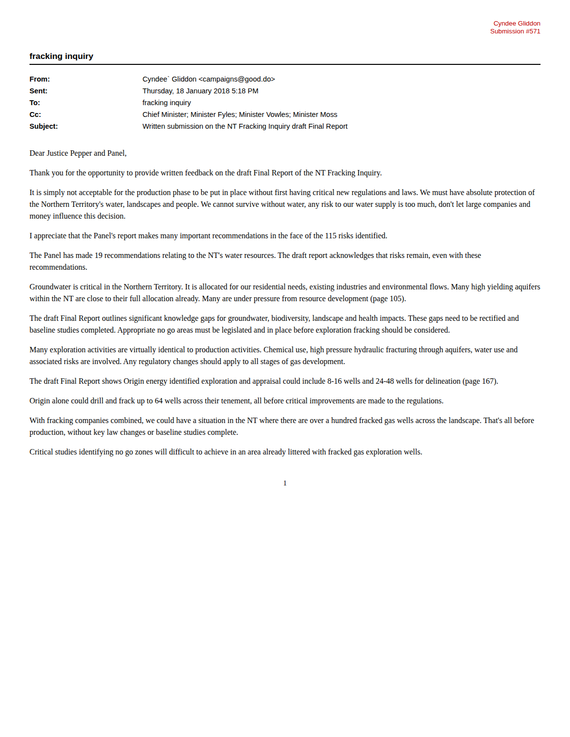Cyndee Gliddon
Submission #571
fracking inquiry
| From: | Cyndee` Gliddon <campaigns@good.do> |
| Sent: | Thursday, 18 January 2018 5:18 PM |
| To: | fracking inquiry |
| Cc: | Chief Minister; Minister Fyles; Minister Vowles; Minister Moss |
| Subject: | Written submission on the NT Fracking Inquiry draft Final Report |
Dear Justice Pepper and Panel,
Thank you for the opportunity to provide written feedback on the draft Final Report of the NT Fracking Inquiry.
It is simply not acceptable for the production phase to be put in place without first having critical new regulations and laws. We must have absolute protection of the Northern Territory's water, landscapes and people. We cannot survive without water, any risk to our water supply is too much, don't let large companies and money influence this decision.
I appreciate that the Panel's report makes many important recommendations in the face of the 115 risks identified.
The Panel has made 19 recommendations relating to the NT's water resources. The draft report acknowledges that risks remain, even with these recommendations.
Groundwater is critical in the Northern Territory. It is allocated for our residential needs, existing industries and environmental flows. Many high yielding aquifers within the NT are close to their full allocation already. Many are under pressure from resource development (page 105).
The draft Final Report outlines significant knowledge gaps for groundwater, biodiversity, landscape and health impacts. These gaps need to be rectified and baseline studies completed. Appropriate no go areas must be legislated and in place before exploration fracking should be considered.
Many exploration activities are virtually identical to production activities. Chemical use, high pressure hydraulic fracturing through aquifers, water use and associated risks are involved. Any regulatory changes should apply to all stages of gas development.
The draft Final Report shows Origin energy identified exploration and appraisal could include 8-16 wells and 24-48 wells for delineation (page 167).
Origin alone could drill and frack up to 64 wells across their tenement, all before critical improvements are made to the regulations.
With fracking companies combined, we could have a situation in the NT where there are over a hundred fracked gas wells across the landscape. That's all before production, without key law changes or baseline studies complete.
Critical studies identifying no go zones will difficult to achieve in an area already littered with fracked gas exploration wells.
1